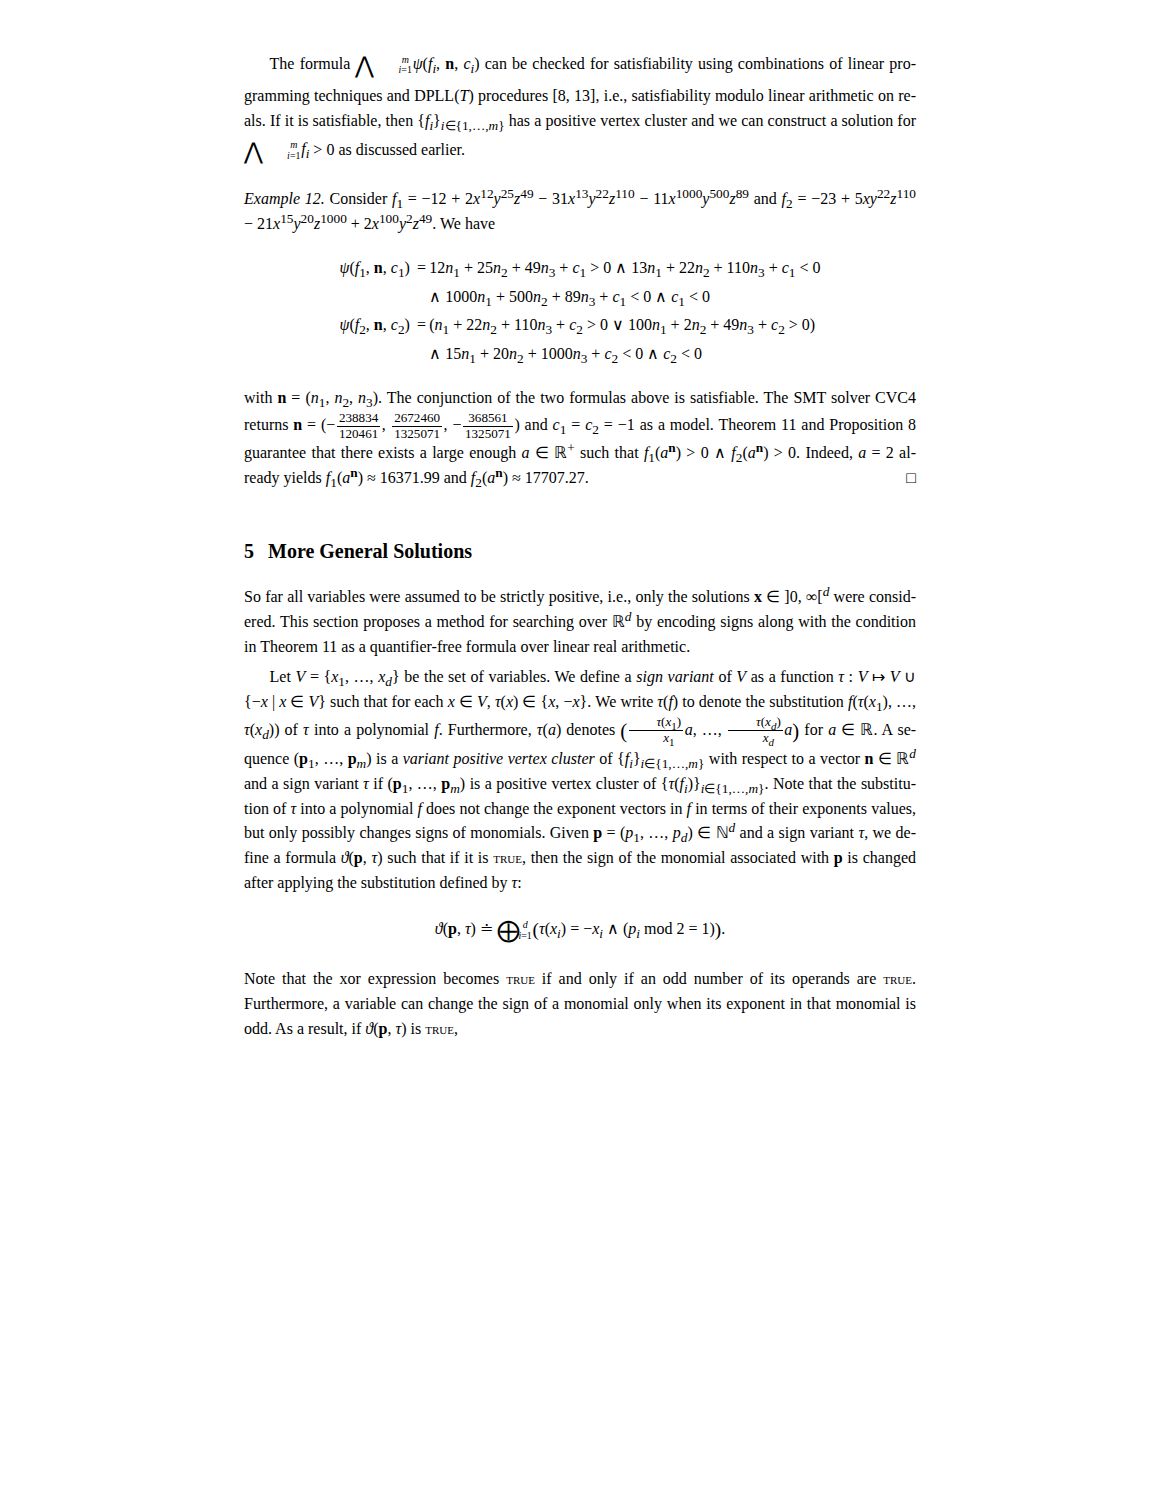The formula ⋀mi=1 ψ(fi, n, ci) can be checked for satisfiability using combinations of linear programming techniques and DPLL(T) procedures [8, 13], i.e., satisfiability modulo linear arithmetic on reals. If it is satisfiable, then {fi}i∈{1,…,m} has a positive vertex cluster and we can construct a solution for ⋀mi=1 fi > 0 as discussed earlier.
Example 12. Consider f1 = −12 + 2x12y25z49 − 31x13y22z110 − 11x1000y500z89 and f2 = −23 + 5xy22z110 − 21x15y20z1000 + 2x100y2z49. We have
| ψ ( f 1 , n , c 1 ) | = | 12 n 1 + 25 n 2 + 49 n 3 + c 1 > 0 ∧ 13 n 1 + 22 n 2 + 110 n 3 + c 1 < 0 |
| | | ∧ 1000 n 1 + 500 n 2 + 89 n 3 + c 1 < 0 ∧ c 1 < 0 |
| ψ ( f 2 , n , c 2 ) | = | ( n 1 + 22 n 2 + 110 n 3 + c 2 > 0 ∨ 100 n 1 + 2 n 2 + 49 n 3 + c 2 > 0) |
| | | ∧ 15 n 1 + 20 n 2 + 1000 n 3 + c 2 < 0 ∧ c 2 < 0 |
with n = (n1, n2, n3). The conjunction of the two formulas above is satisfiable. The SMT solver CVC4 returns n = (−238834120461, 26724601325071, −3685611325071) and c1 = c2 = −1 as a model. Theorem 11 and Proposition 8 guarantee that there exists a large enough a ∈ ℝ+ such that f1(an) > 0 ∧ f2(an) > 0. Indeed, a = 2 already yields f1(an) ≈ 16371.99 and f2(an) ≈ 17707.27. □
5 More General Solutions
So far all variables were assumed to be strictly positive, i.e., only the solutions x ∈ ]0, ∞[d were considered. This section proposes a method for searching over ℝd by encoding signs along with the condition in Theorem 11 as a quantifier-free formula over linear real arithmetic.
Let V = {x1, …, xd} be the set of variables. We define a sign variant of V as a function τ : V ↦ V ∪ {−x | x ∈ V} such that for each x ∈ V, τ(x) ∈ {x, −x}. We write τ(f) to denote the substitution f(τ(x1), …, τ(xd)) of τ into a polynomial f. Furthermore, τ(a) denotes (τ(x1) x1 a, …, τ(xd) xd a) for a ∈ ℝ. A sequence (p1, …, pm) is a variant positive vertex cluster of {fi}i∈{1,…,m} with respect to a vector n ∈ ℝd and a sign variant τ if (p1, …, pm) is a positive vertex cluster of {τ(fi)}i∈{1,…,m}. Note that the substitution of τ into a polynomial f does not change the exponent vectors in f in terms of their exponents values, but only possibly changes signs of monomials. Given p = (p1, …, pd) ∈ ℕd and a sign variant τ, we define a formula ϑ(p, τ) such that if it is true, then the sign of the monomial associated with p is changed after applying the substitution defined by τ:
ϑ(p, τ) ≐ ⨁di=1(τ(xi) = −xi ∧ (pi mod 2 = 1)).
Note that the xor expression becomes true if and only if an odd number of its operands are true. Furthermore, a variable can change the sign of a monomial only when its exponent in that monomial is odd. As a result, if ϑ(p, τ) is true,